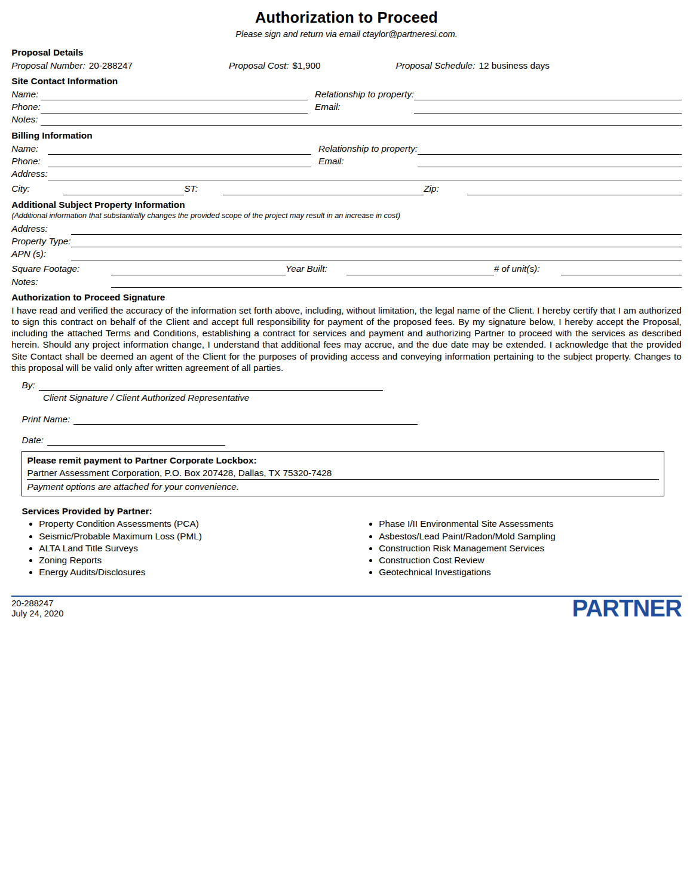Authorization to Proceed
Please sign and return via email ctaylor@partneresi.com.
Proposal Details
| Proposal Number: | 20-288247 | Proposal Cost: | $1,900 | Proposal Schedule: | 12 business days | |
Site Contact Information
| Name: | | | Relationship to property: | |
| Phone: | | | Email: | |
| Notes: | |
Billing Information
| Name: | | | Relationship to property: | |
| Phone: | | | Email: | |
| Address: | |
| City: | | ST: | | Zip: | |
Additional Subject Property Information
(Additional information that substantially changes the provided scope of the project may result in an increase in cost)
| Address: | |
| Property Type: | |
| APN (s): | |
| Square Footage: | | Year Built: | | # of unit(s): | |
| Notes: | |
Authorization to Proceed Signature
I have read and verified the accuracy of the information set forth above, including, without limitation, the legal name of the Client. I hereby certify that I am authorized to sign this contract on behalf of the Client and accept full responsibility for payment of the proposed fees. By my signature below, I hereby accept the Proposal, including the attached Terms and Conditions, establishing a contract for services and payment and authorizing Partner to proceed with the services as described herein. Should any project information change, I understand that additional fees may accrue, and the due date may be extended. I acknowledge that the provided Site Contact shall be deemed an agent of the Client for the purposes of providing access and conveying information pertaining to the subject property. Changes to this proposal will be valid only after written agreement of all parties.
By:
Client Signature / Client Authorized Representative
Print Name:
Date:
Please remit payment to Partner Corporate Lockbox:
Partner Assessment Corporation, P.O. Box 207428, Dallas, TX 75320-7428
Payment options are attached for your convenience.
Services Provided by Partner:
Property Condition Assessments (PCA)
Seismic/Probable Maximum Loss (PML)
ALTA Land Title Surveys
Zoning Reports
Energy Audits/Disclosures
Phase I/II Environmental Site Assessments
Asbestos/Lead Paint/Radon/Mold Sampling
Construction Risk Management Services
Construction Cost Review
Geotechnical Investigations
20-288247
July 24, 2020
PARTNER